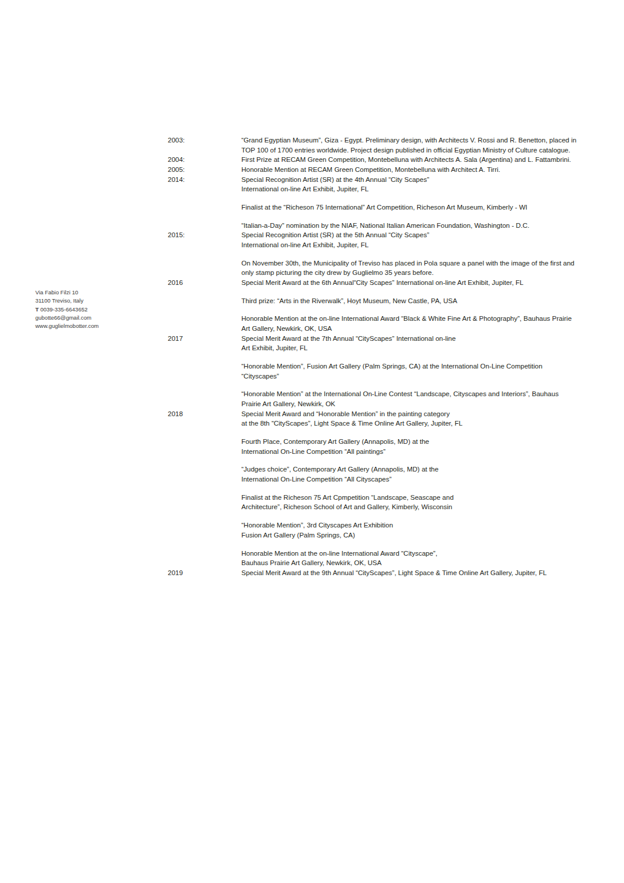Via Fabio Filzi 10
31100 Treviso, Italy
T 0039-335-6643652
gubotte66@gmail.com
www.guglielmobotter.com
| 2003: | “Grand Egyptian Museum”, Giza - Egypt. Preliminary design, with Architects V. Rossi and R. Benetton, placed in TOP 100 of 1700 entries worldwide. Project design published in official Egyptian Ministry of Culture catalogue. |
| 2004: | First Prize at RECAM Green Competition, Montebelluna with Architects A. Sala (Argentina) and L. Fattambrini. |
| 2005: | Honorable Mention at RECAM Green Competition, Montebelluna with Architect A. Tirri. |
| 2014: | Special Recognition Artist (SR) at the 4th Annual “City Scapes” International on-line Art Exhibit, Jupiter, FL Finalist at the “Richeson 75 International” Art Competition, Richeson Art Museum, Kimberly - WI “Italian-a-Day” nomination by the NIAF, National Italian American Foundation, Washington - D.C. |
| 2015: | Special Recognition Artist (SR) at the 5th Annual “City Scapes” International on-line Art Exhibit, Jupiter, FL On November 30th, the Municipality of Treviso has placed in Pola square a panel with the image of the first and only stamp picturing the city drew by Guglielmo 35 years before. |
| 2016 | Special Merit Award at the 6th Annual“City Scapes” International on-line Art Exhibit, Jupiter, FL Third prize: “Arts in the Riverwalk”, Hoyt Museum, New Castle, PA, USA Honorable Mention at the on-line International Award “Black & White Fine Art & Photography”, Bauhaus Prairie Art Gallery, Newkirk, OK, USA |
| 2017 | Special Merit Award at the 7th Annual “CityScapes” International on-line Art Exhibit, Jupiter, FL “Honorable Mention”, Fusion Art Gallery (Palm Springs, CA) at the International On-Line Competition “Cityscapes” “Honorable Mention” at the International On-Line Contest “Landscape, Cityscapes and Interiors”, Bauhaus Prairie Art Gallery, Newkirk, OK |
| 2018 | Special Merit Award and “Honorable Mention” in the painting category at the 8th “CityScapes”, Light Space & Time Online Art Gallery, Jupiter, FL Fourth Place, Contemporary Art Gallery (Annapolis, MD) at the International On-Line Competition “All paintings” “Judges choice”, Contemporary Art Gallery (Annapolis, MD) at the International On-Line Competition “All Cityscapes” Finalist at the Richeson 75 Art Cpmpetition “Landscape, Seascape and Architecture”, Richeson School of Art and Gallery, Kimberly, Wisconsin “Honorable Mention”, 3rd Cityscapes Art Exhibition Fusion Art Gallery (Palm Springs, CA) Honorable Mention at the on-line International Award “Cityscape”, Bauhaus Prairie Art Gallery, Newkirk, OK, USA |
| 2019 | Special Merit Award at the 9th Annual “CityScapes”, Light Space & Time Online Art Gallery, Jupiter, FL |